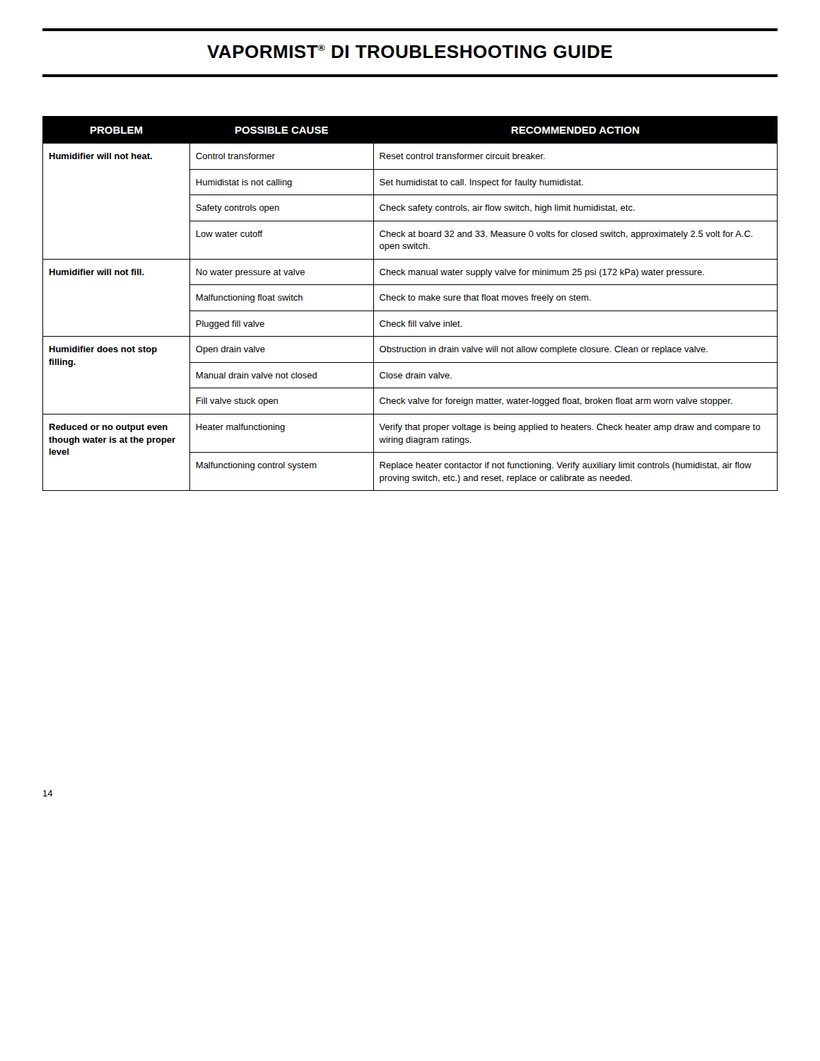VAPORMIST® DI TROUBLESHOOTING GUIDE
| PROBLEM | POSSIBLE CAUSE | RECOMMENDED ACTION |
| --- | --- | --- |
| Humidifier will not heat. | Control transformer | Reset control transformer circuit breaker. |
| Humidistat is not calling | Set humidistat to call. Inspect for faulty humidistat. |
| Safety controls open | Check safety controls, air flow switch, high limit humidistat, etc. |
| Low water cutoff | Check at board 32 and 33. Measure 0 volts for closed switch, approximately 2.5 volt for A.C. open switch. |
| Humidifier will not fill. | No water pressure at valve | Check manual water supply valve for minimum 25 psi (172 kPa) water pressure. |
| Malfunctioning float switch | Check to make sure that float moves freely on stem. |
| Plugged fill valve | Check fill valve inlet. |
| Humidifier does not stop filling. | Open drain valve | Obstruction in drain valve will not allow complete closure. Clean or replace valve. |
| Manual drain valve not closed | Close drain valve. |
| Fill valve stuck open | Check valve for foreign matter, water-logged float, broken float arm worn valve stopper. |
| Reduced or no output even though water is at the proper level | Heater malfunctioning | Verify that proper voltage is being applied to heaters. Check heater amp draw and compare to wiring diagram ratings. |
| Malfunctioning control system | Replace heater contactor if not functioning. Verify auxiliary limit controls (humidistat, air flow proving switch, etc.) and reset, replace or calibrate as needed. |
14